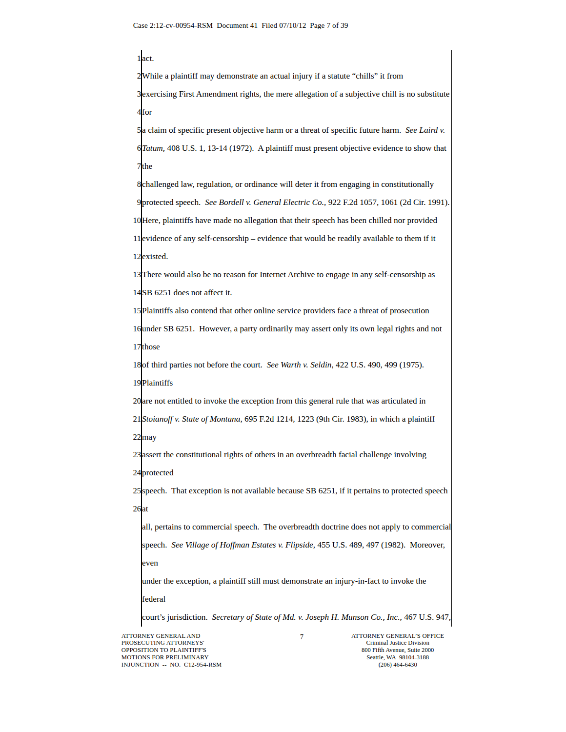Case 2:12-cv-00954-RSM Document 41 Filed 07/10/12 Page 7 of 39
| 1 2 3 4 5 6 7 8 9 10 11 12 13 14 15 16 17 18 19 20 21 22 23 24 25 26 | act. While a plaintiff may demonstrate an actual injury if a statute “chills” it from exercising First Amendment rights, the mere allegation of a subjective chill is no substitute for a claim of specific present objective harm or a threat of specific future harm. See Laird v. Tatum, 408 U.S. 1, 13-14 (1972). A plaintiff must present objective evidence to show that the challenged law, regulation, or ordinance will deter it from engaging in constitutionally protected speech. See Bordell v. General Electric Co. , 922 F.2d 1057, 1061 (2d Cir. 1991). Here, plaintiffs have made no allegation that their speech has been chilled nor provided evidence of any self-censorship – evidence that would be readily available to them if it existed. There would also be no reason for Internet Archive to engage in any self-censorship as SB 6251 does not affect it. Plaintiffs also contend that other online service providers face a threat of prosecution under SB 6251. However, a party ordinarily may assert only its own legal rights and not those of third parties not before the court. See Warth v. Seldin , 422 U.S. 490, 499 (1975). Plaintiffs are not entitled to invoke the exception from this general rule that was articulated in Stoianoff v. State of Montana , 695 F.2d 1214, 1223 (9th Cir. 1983), in which a plaintiff may assert the constitutional rights of others in an overbreadth facial challenge involving protected speech. That exception is not available because SB 6251, if it pertains to protected speech at all, pertains to commercial speech. The overbreadth doctrine does not apply to commercial speech. See Village of Hoffman Estates v. Flipside, 455 U.S. 489, 497 (1982). Moreover, even under the exception, a plaintiff still must demonstrate an injury-in-fact to invoke the federal court’s jurisdiction. Secretary of State of Md. v. Joseph H. Munson Co., Inc. , 467 U.S. 947, |
ATTORNEY GENERAL AND
PROSECUTING ATTORNEYS'
OPPOSITION TO PLAINTIFF'S
MOTIONS FOR PRELIMINARY
INJUNCTION -- NO. C12-954-RSM
7
ATTORNEY GENERAL’S OFFICE
Criminal Justice Division
800 Fifth Avenue, Suite 2000
Seattle, WA 98104-3188
(206) 464-6430